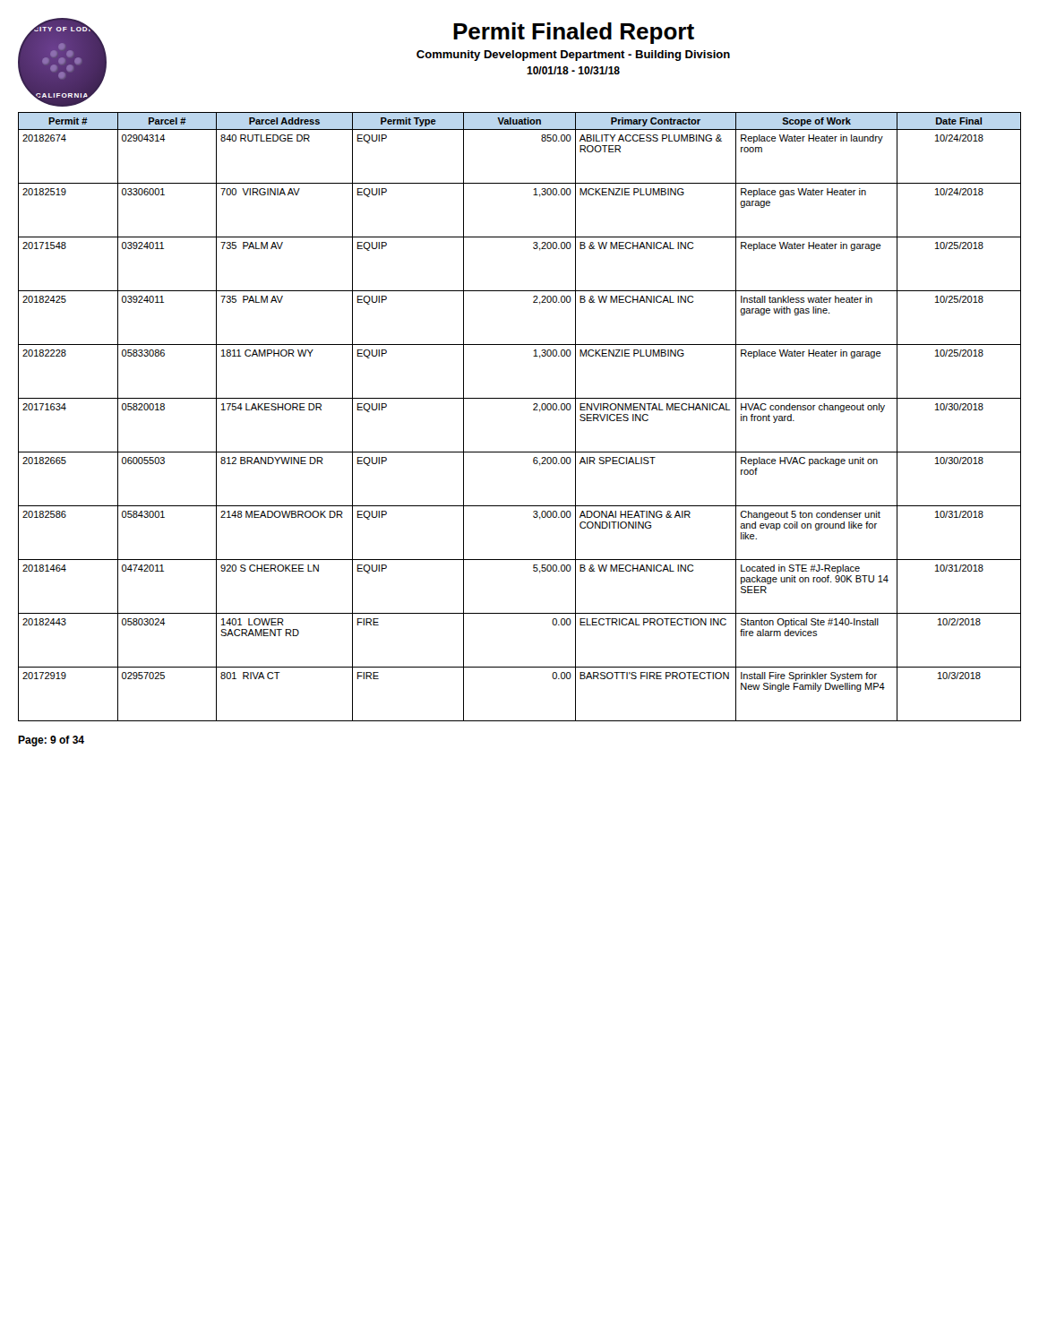CITY OF LODI
CALIFORNIA
Permit Finaled Report
Community Development Department - Building Division
10/01/18 - 10/31/18
| Permit # | Parcel # | Parcel Address | Permit Type | Valuation | Primary Contractor | Scope of Work | Date Final |
| --- | --- | --- | --- | --- | --- | --- | --- |
| 20182674 | 02904314 | 840 RUTLEDGE DR | EQUIP | 850.00 | ABILITY ACCESS PLUMBING & ROOTER | Replace Water Heater in laundry room | 10/24/2018 |
| 20182519 | 03306001 | 700 VIRGINIA AV | EQUIP | 1,300.00 | MCKENZIE PLUMBING | Replace gas Water Heater in garage | 10/24/2018 |
| 20171548 | 03924011 | 735 PALM AV | EQUIP | 3,200.00 | B & W MECHANICAL INC | Replace Water Heater in garage | 10/25/2018 |
| 20182425 | 03924011 | 735 PALM AV | EQUIP | 2,200.00 | B & W MECHANICAL INC | Install tankless water heater in garage with gas line. | 10/25/2018 |
| 20182228 | 05833086 | 1811 CAMPHOR WY | EQUIP | 1,300.00 | MCKENZIE PLUMBING | Replace Water Heater in garage | 10/25/2018 |
| 20171634 | 05820018 | 1754 LAKESHORE DR | EQUIP | 2,000.00 | ENVIRONMENTAL MECHANICAL SERVICES INC | HVAC condensor changeout only in front yard. | 10/30/2018 |
| 20182665 | 06005503 | 812 BRANDYWINE DR | EQUIP | 6,200.00 | AIR SPECIALIST | Replace HVAC package unit on roof | 10/30/2018 |
| 20182586 | 05843001 | 2148 MEADOWBROOK DR | EQUIP | 3,000.00 | ADONAI HEATING & AIR CONDITIONING | Changeout 5 ton condenser unit and evap coil on ground like for like. | 10/31/2018 |
| 20181464 | 04742011 | 920 S CHEROKEE LN | EQUIP | 5,500.00 | B & W MECHANICAL INC | Located in STE #J-Replace package unit on roof. 90K BTU 14 SEER | 10/31/2018 |
| 20182443 | 05803024 | 1401 LOWER SACRAMENT RD | FIRE | 0.00 | ELECTRICAL PROTECTION INC | Stanton Optical Ste #140-Install fire alarm devices | 10/2/2018 |
| 20172919 | 02957025 | 801 RIVA CT | FIRE | 0.00 | BARSOTTI'S FIRE PROTECTION | Install Fire Sprinkler System for New Single Family Dwelling MP4 | 10/3/2018 |
Page: 9 of 34